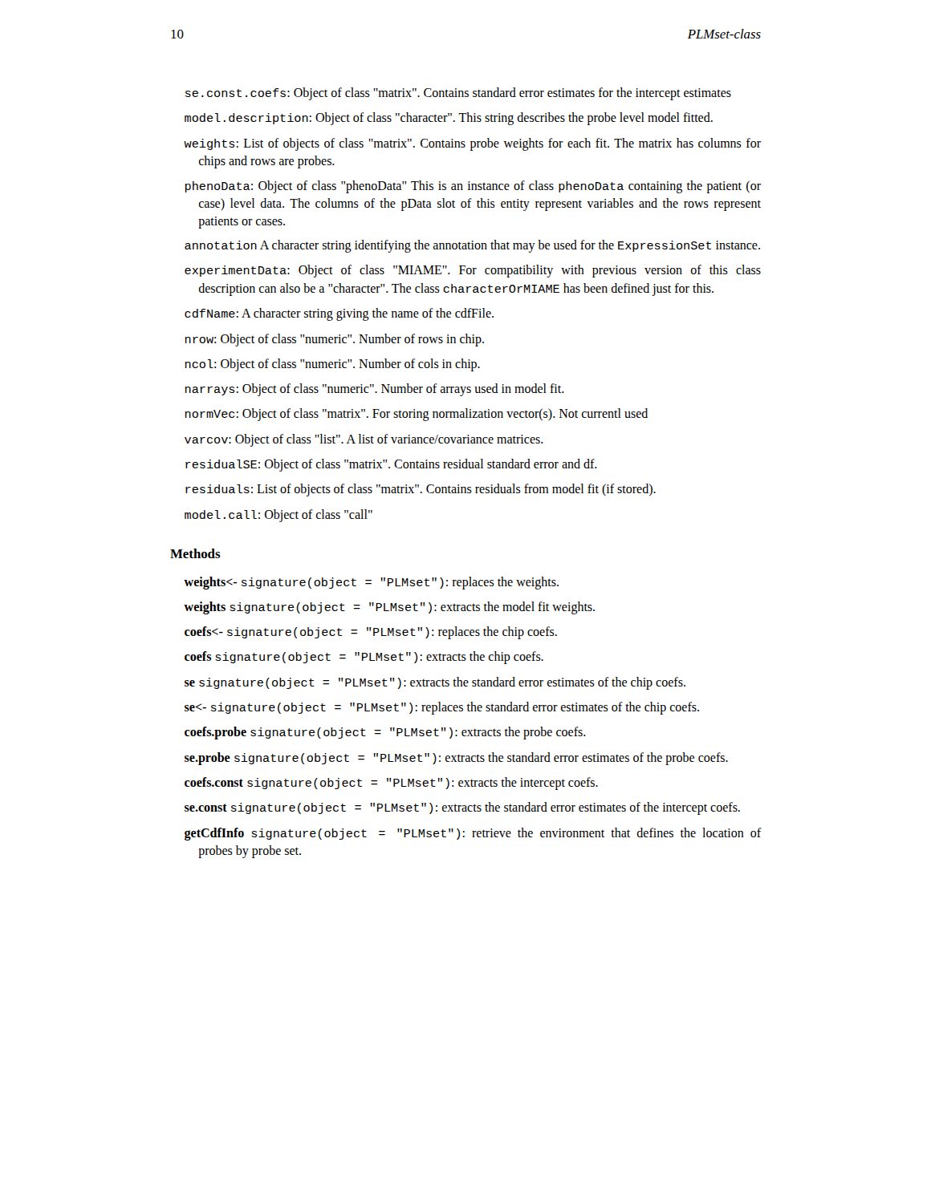10 PLMset-class
se.const.coefs: Object of class "matrix". Contains standard error estimates for the intercept estimates
model.description: Object of class "character". This string describes the probe level model fitted.
weights: List of objects of class "matrix". Contains probe weights for each fit. The matrix has columns for chips and rows are probes.
phenoData: Object of class "phenoData" This is an instance of class phenoData containing the patient (or case) level data. The columns of the pData slot of this entity represent variables and the rows represent patients or cases.
annotation A character string identifying the annotation that may be used for the ExpressionSet instance.
experimentData: Object of class "MIAME". For compatibility with previous version of this class description can also be a "character". The class characterOrMIAME has been defined just for this.
cdfName: A character string giving the name of the cdfFile.
nrow: Object of class "numeric". Number of rows in chip.
ncol: Object of class "numeric". Number of cols in chip.
narrays: Object of class "numeric". Number of arrays used in model fit.
normVec: Object of class "matrix". For storing normalization vector(s). Not currentl used
varcov: Object of class "list". A list of variance/covariance matrices.
residualSE: Object of class "matrix". Contains residual standard error and df.
residuals: List of objects of class "matrix". Contains residuals from model fit (if stored).
model.call: Object of class "call"
Methods
weights<- signature(object = "PLMset"): replaces the weights.
weights signature(object = "PLMset"): extracts the model fit weights.
coefs<- signature(object = "PLMset"): replaces the chip coefs.
coefs signature(object = "PLMset"): extracts the chip coefs.
se signature(object = "PLMset"): extracts the standard error estimates of the chip coefs.
se<- signature(object = "PLMset"): replaces the standard error estimates of the chip coefs.
coefs.probe signature(object = "PLMset"): extracts the probe coefs.
se.probe signature(object = "PLMset"): extracts the standard error estimates of the probe coefs.
coefs.const signature(object = "PLMset"): extracts the intercept coefs.
se.const signature(object = "PLMset"): extracts the standard error estimates of the intercept coefs.
getCdfInfo signature(object = "PLMset"): retrieve the environment that defines the location of probes by probe set.